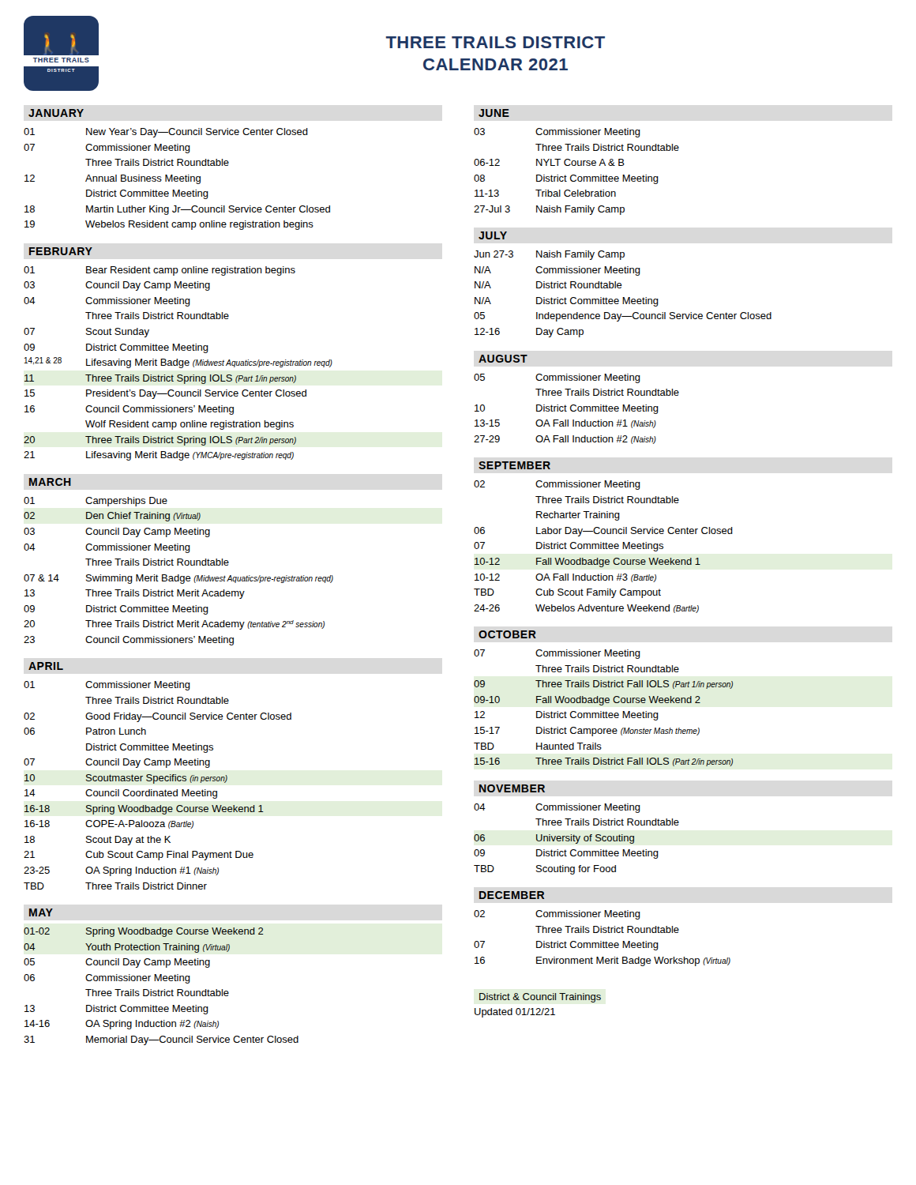🚶🚶
THREE TRAILS
DISTRICT
THREE TRAILS DISTRICT
CALENDAR 2021
JANUARY
| 01 | New Year’s Day—Council Service Center Closed |
| 07 | Commissioner Meeting |
| | Three Trails District Roundtable |
| 12 | Annual Business Meeting |
| | District Committee Meeting |
| 18 | Martin Luther King Jr—Council Service Center Closed |
| 19 | Webelos Resident camp online registration begins |
FEBRUARY
| 01 | Bear Resident camp online registration begins |
| 03 | Council Day Camp Meeting |
| 04 | Commissioner Meeting |
| | Three Trails District Roundtable |
| 07 | Scout Sunday |
| 09 | District Committee Meeting |
| 14,21 & 28 | Lifesaving Merit Badge (Midwest Aquatics/pre-registration reqd) |
| 11 | Three Trails District Spring IOLS (Part 1/in person) |
| 15 | President’s Day—Council Service Center Closed |
| 16 | Council Commissioners’ Meeting |
| | Wolf Resident camp online registration begins |
| 20 | Three Trails District Spring IOLS (Part 2/in person) |
| 21 | Lifesaving Merit Badge (YMCA/pre-registration reqd) |
MARCH
| 01 | Camperships Due |
| 02 | Den Chief Training (Virtual) |
| 03 | Council Day Camp Meeting |
| 04 | Commissioner Meeting |
| | Three Trails District Roundtable |
| 07 & 14 | Swimming Merit Badge (Midwest Aquatics/pre-registration reqd) |
| 13 | Three Trails District Merit Academy |
| 09 | District Committee Meeting |
| 20 | Three Trails District Merit Academy (tentative 2 nd session) |
| 23 | Council Commissioners’ Meeting |
APRIL
| 01 | Commissioner Meeting |
| | Three Trails District Roundtable |
| 02 | Good Friday—Council Service Center Closed |
| 06 | Patron Lunch |
| | District Committee Meetings |
| 07 | Council Day Camp Meeting |
| 10 | Scoutmaster Specifics (in person) |
| 14 | Council Coordinated Meeting |
| 16-18 | Spring Woodbadge Course Weekend 1 |
| 16-18 | COPE-A-Palooza (Bartle) |
| 18 | Scout Day at the K |
| 21 | Cub Scout Camp Final Payment Due |
| 23-25 | OA Spring Induction #1 (Naish) |
| TBD | Three Trails District Dinner |
MAY
| 01-02 | Spring Woodbadge Course Weekend 2 |
| 04 | Youth Protection Training (Virtual) |
| 05 | Council Day Camp Meeting |
| 06 | Commissioner Meeting |
| | Three Trails District Roundtable |
| 13 | District Committee Meeting |
| 14-16 | OA Spring Induction #2 (Naish) |
| 31 | Memorial Day—Council Service Center Closed |
JUNE
| 03 | Commissioner Meeting |
| | Three Trails District Roundtable |
| 06-12 | NYLT Course A & B |
| 08 | District Committee Meeting |
| 11-13 | Tribal Celebration |
| 27-Jul 3 | Naish Family Camp |
JULY
| Jun 27-3 | Naish Family Camp |
| N/A | Commissioner Meeting |
| N/A | District Roundtable |
| N/A | District Committee Meeting |
| 05 | Independence Day—Council Service Center Closed |
| 12-16 | Day Camp |
AUGUST
| 05 | Commissioner Meeting |
| | Three Trails District Roundtable |
| 10 | District Committee Meeting |
| 13-15 | OA Fall Induction #1 (Naish) |
| 27-29 | OA Fall Induction #2 (Naish) |
SEPTEMBER
| 02 | Commissioner Meeting |
| | Three Trails District Roundtable |
| | Recharter Training |
| 06 | Labor Day—Council Service Center Closed |
| 07 | District Committee Meetings |
| 10-12 | Fall Woodbadge Course Weekend 1 |
| 10-12 | OA Fall Induction #3 (Bartle) |
| TBD | Cub Scout Family Campout |
| 24-26 | Webelos Adventure Weekend (Bartle) |
OCTOBER
| 07 | Commissioner Meeting |
| | Three Trails District Roundtable |
| 09 | Three Trails District Fall IOLS (Part 1/in person) |
| 09-10 | Fall Woodbadge Course Weekend 2 |
| 12 | District Committee Meeting |
| 15-17 | District Camporee (Monster Mash theme) |
| TBD | Haunted Trails |
| 15-16 | Three Trails District Fall IOLS (Part 2/in person) |
NOVEMBER
| 04 | Commissioner Meeting |
| | Three Trails District Roundtable |
| 06 | University of Scouting |
| 09 | District Committee Meeting |
| TBD | Scouting for Food |
DECEMBER
| 02 | Commissioner Meeting |
| | Three Trails District Roundtable |
| 07 | District Committee Meeting |
| 16 | Environment Merit Badge Workshop (Virtual) |
District & Council Trainings
Updated 01/12/21